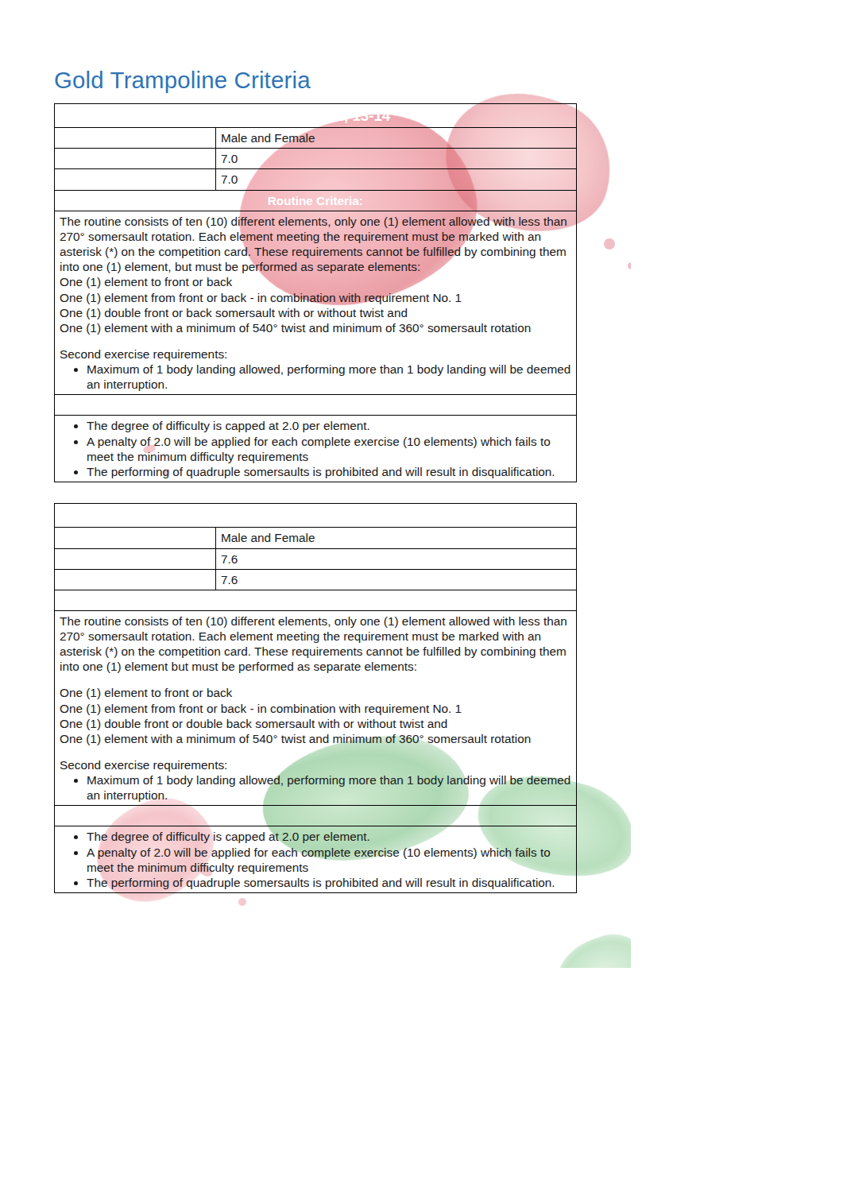Gold Trampoline Criteria
| Gold Level TRI, 13-14 |
| Gender: | Male and Female |
| Minimum DD Male: | 7.0 |
| Minimum DD Female: | 7.0 |
| Routine Criteria: |
| The routine consists of ten (10) different elements, only one (1) element allowed with less than 270° somersault rotation. Each element meeting the requirement must be marked with an asterisk (*) on the competition card. These requirements cannot be fulfilled by combining them into one (1) element, but must be performed as separate elements: One (1) element to front or back One (1) element from front or back - in combination with requirement No. 1 One (1) double front or back somersault with or without twist and One (1) element with a minimum of 540° twist and minimum of 360° somersault rotation Second exercise requirements: Maximum of 1 body landing allowed, performing more than 1 body landing will be deemed an interruption. |
| Notes: |
| The degree of difficulty is capped at 2.0 per element. A penalty of 2.0 will be applied for each complete exercise (10 elements) which fails to meet the minimum difficulty requirements The performing of quadruple somersaults is prohibited and will result in disqualification. |
| Gold Level TRI, 15-16 |
| Gender: | Male and Female |
| Minimum DD Male: | 7.6 |
| Minimum DD Female: | 7.6 |
| Routine Criteria: |
| The routine consists of ten (10) different elements, only one (1) element allowed with less than 270° somersault rotation. Each element meeting the requirement must be marked with an asterisk (*) on the competition card. These requirements cannot be fulfilled by combining them into one (1) element but must be performed as separate elements: One (1) element to front or back One (1) element from front or back - in combination with requirement No. 1 One (1) double front or double back somersault with or without twist and One (1) element with a minimum of 540° twist and minimum of 360° somersault rotation Second exercise requirements: Maximum of 1 body landing allowed, performing more than 1 body landing will be deemed an interruption. |
| Notes: |
| The degree of difficulty is capped at 2.0 per element. A penalty of 2.0 will be applied for each complete exercise (10 elements) which fails to meet the minimum difficulty requirements The performing of quadruple somersaults is prohibited and will result in disqualification. |